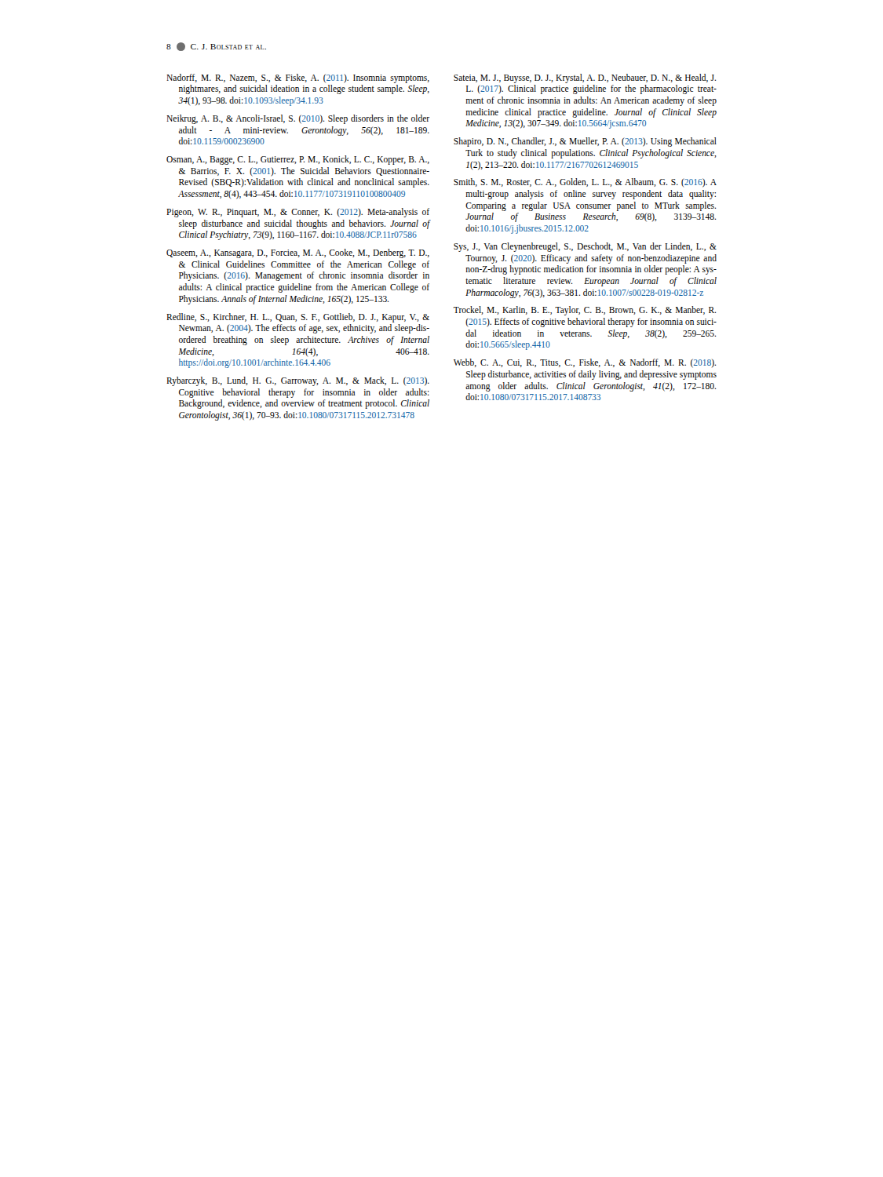8 C. J. Bolstad et al.
Nadorff, M. R., Nazem, S., & Fiske, A. (2011). Insomnia symptoms, nightmares, and suicidal ideation in a college student sample. Sleep, 34(1), 93–98. doi:10.1093/sleep/34.1.93
Neikrug, A. B., & Ancoli-Israel, S. (2010). Sleep disorders in the older adult - A mini-review. Gerontology, 56(2), 181–189. doi:10.1159/000236900
Osman, A., Bagge, C. L., Gutierrez, P. M., Konick, L. C., Kopper, B. A., & Barrios, F. X. (2001). The Suicidal Behaviors Questionnaire-Revised (SBQ-R):Validation with clinical and nonclinical samples. Assessment, 8(4), 443–454. doi:10.1177/107319110100800409
Pigeon, W. R., Pinquart, M., & Conner, K. (2012). Meta-analysis of sleep disturbance and suicidal thoughts and behaviors. Journal of Clinical Psychiatry, 73(9), 1160–1167. doi:10.4088/JCP.11r07586
Qaseem, A., Kansagara, D., Forciea, M. A., Cooke, M., Denberg, T. D., & Clinical Guidelines Committee of the American College of Physicians. (2016). Management of chronic insomnia disorder in adults: A clinical practice guideline from the American College of Physicians. Annals of Internal Medicine, 165(2), 125–133.
Redline, S., Kirchner, H. L., Quan, S. F., Gottlieb, D. J., Kapur, V., & Newman, A. (2004). The effects of age, sex, ethnicity, and sleep-disordered breathing on sleep architecture. Archives of Internal Medicine, 164(4), 406–418. https://doi.org/10.1001/archinte.164.4.406
Rybarczyk, B., Lund, H. G., Garroway, A. M., & Mack, L. (2013). Cognitive behavioral therapy for insomnia in older adults: Background, evidence, and overview of treatment protocol. Clinical Gerontologist, 36(1), 70–93. doi:10.1080/07317115.2012.731478
Sateia, M. J., Buysse, D. J., Krystal, A. D., Neubauer, D. N., & Heald, J. L. (2017). Clinical practice guideline for the pharmacologic treatment of chronic insomnia in adults: An American academy of sleep medicine clinical practice guideline. Journal of Clinical Sleep Medicine, 13(2), 307–349. doi:10.5664/jcsm.6470
Shapiro, D. N., Chandler, J., & Mueller, P. A. (2013). Using Mechanical Turk to study clinical populations. Clinical Psychological Science, 1(2), 213–220. doi:10.1177/2167702612469015
Smith, S. M., Roster, C. A., Golden, L. L., & Albaum, G. S. (2016). A multi-group analysis of online survey respondent data quality: Comparing a regular USA consumer panel to MTurk samples. Journal of Business Research, 69(8), 3139–3148. doi:10.1016/j.jbusres.2015.12.002
Sys, J., Van Cleynenbreugel, S., Deschodt, M., Van der Linden, L., & Tournoy, J. (2020). Efficacy and safety of non-benzodiazepine and non-Z-drug hypnotic medication for insomnia in older people: A systematic literature review. European Journal of Clinical Pharmacology, 76(3), 363–381. doi:10.1007/s00228-019-02812-z
Trockel, M., Karlin, B. E., Taylor, C. B., Brown, G. K., & Manber, R. (2015). Effects of cognitive behavioral therapy for insomnia on suicidal ideation in veterans. Sleep, 38(2), 259–265. doi:10.5665/sleep.4410
Webb, C. A., Cui, R., Titus, C., Fiske, A., & Nadorff, M. R. (2018). Sleep disturbance, activities of daily living, and depressive symptoms among older adults. Clinical Gerontologist, 41(2), 172–180. doi:10.1080/07317115.2017.1408733